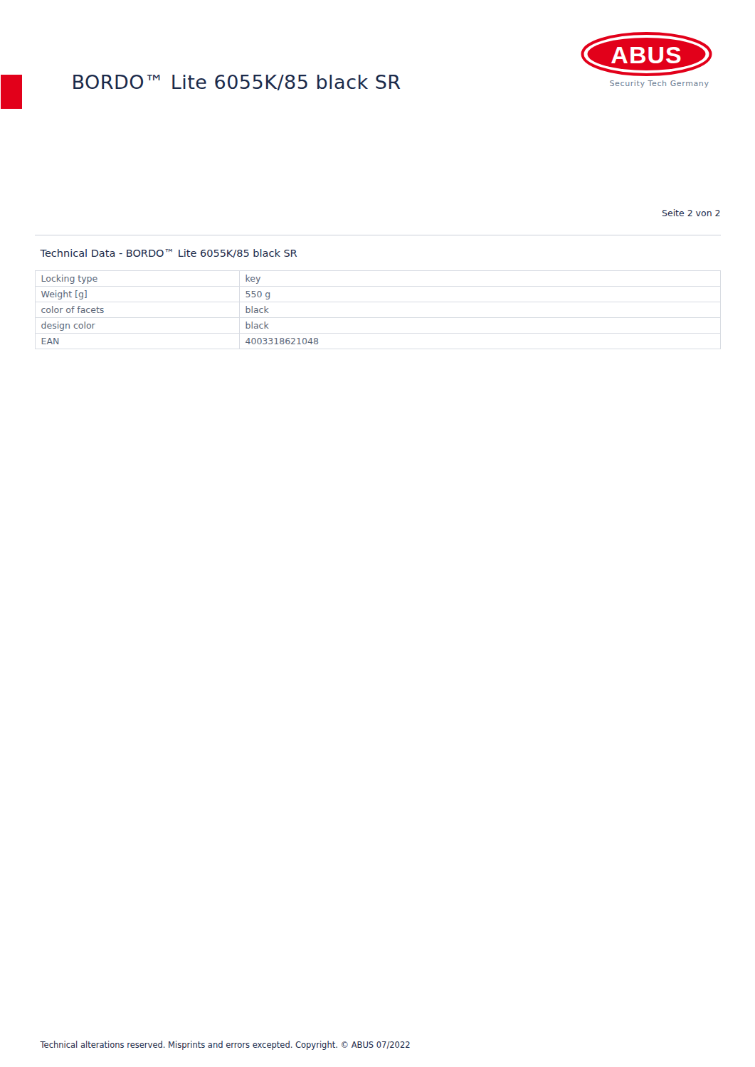BORDO™ Lite 6055K/85 black SR
ABUS
Security Tech Germany
Seite 2 von 2
Technical Data - BORDO™ Lite 6055K/85 black SR
| Locking type | key |
| Weight [g] | 550 g |
| color of facets | black |
| design color | black |
| EAN | 4003318621048 |
Technical alterations reserved. Misprints and errors excepted. Copyright. © ABUS 07/2022